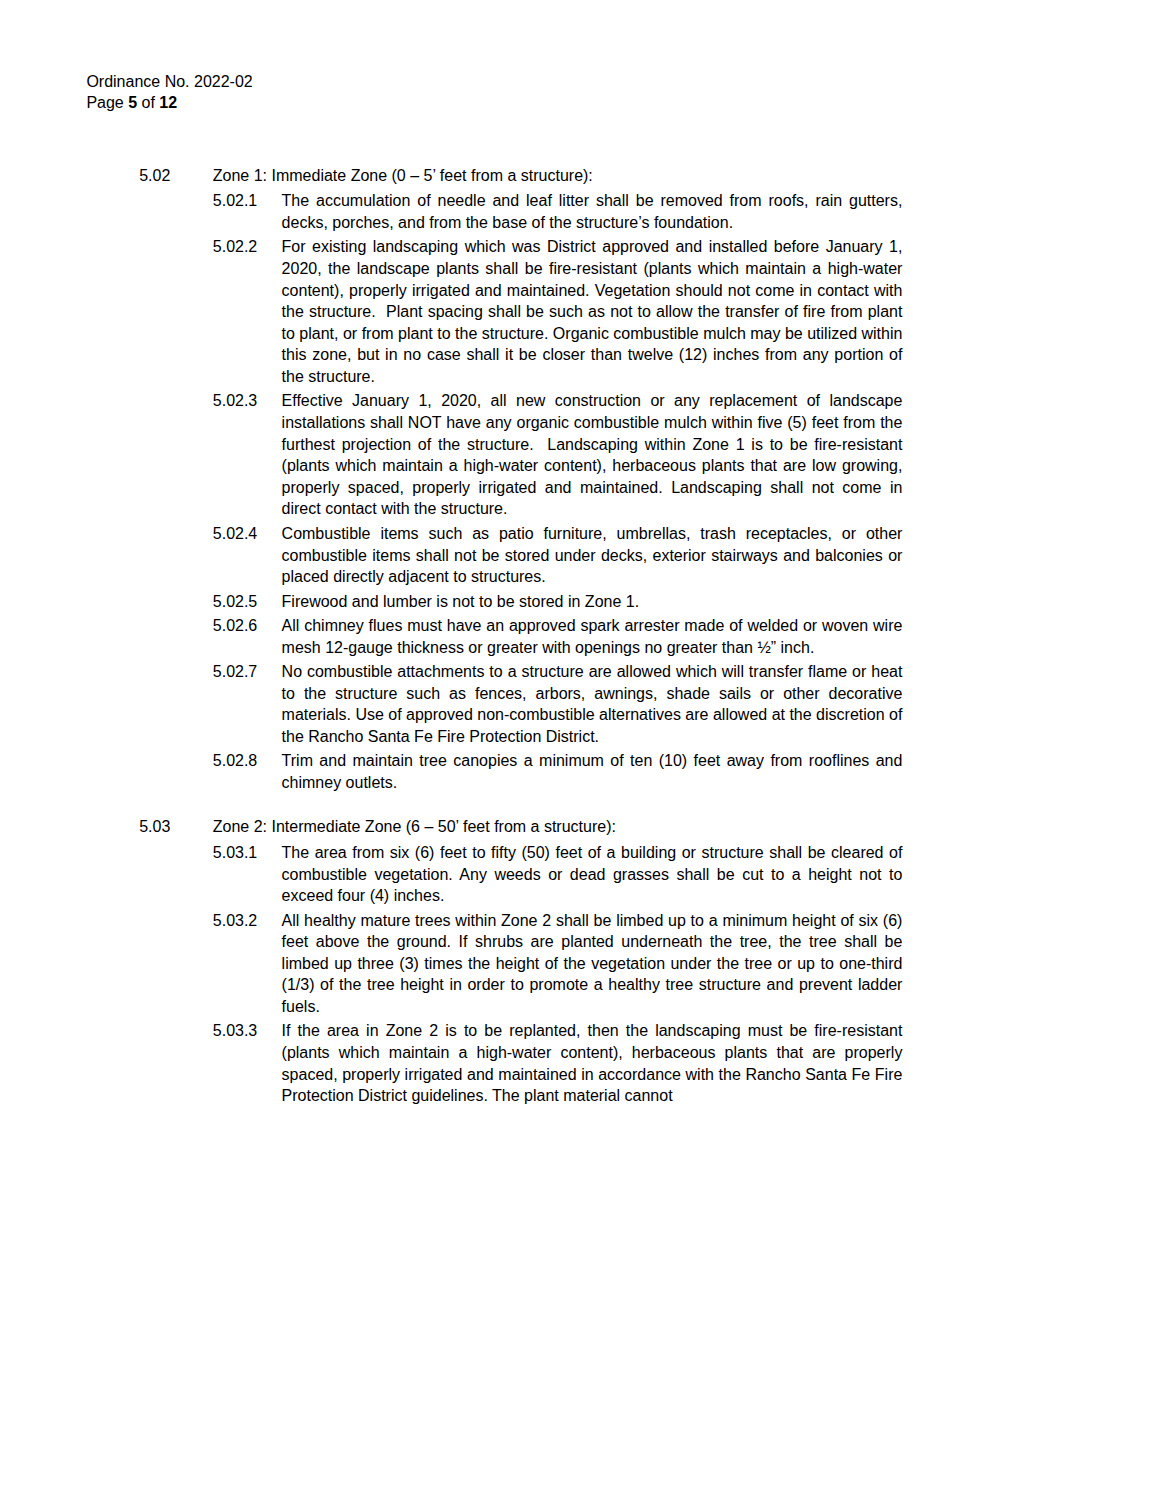Ordinance No. 2022-02 Page 5 of 12
5.02
Zone 1: Immediate Zone (0 – 5’ feet from a structure):
5.02.1
The accumulation of needle and leaf litter shall be removed from roofs, rain gutters, decks, porches, and from the base of the structure’s foundation.
5.02.2
For existing landscaping which was District approved and installed before January 1, 2020, the landscape plants shall be fire-resistant (plants which maintain a high-water content), properly irrigated and maintained. Vegetation should not come in contact with the structure. Plant spacing shall be such as not to allow the transfer of fire from plant to plant, or from plant to the structure. Organic combustible mulch may be utilized within this zone, but in no case shall it be closer than twelve (12) inches from any portion of the structure.
5.02.3
Effective January 1, 2020, all new construction or any replacement of landscape installations shall NOT have any organic combustible mulch within five (5) feet from the furthest projection of the structure. Landscaping within Zone 1 is to be fire-resistant (plants which maintain a high-water content), herbaceous plants that are low growing, properly spaced, properly irrigated and maintained. Landscaping shall not come in direct contact with the structure.
5.02.4
Combustible items such as patio furniture, umbrellas, trash receptacles, or other combustible items shall not be stored under decks, exterior stairways and balconies or placed directly adjacent to structures.
5.02.5
Firewood and lumber is not to be stored in Zone 1.
5.02.6
All chimney flues must have an approved spark arrester made of welded or woven wire mesh 12-gauge thickness or greater with openings no greater than ½” inch.
5.02.7
No combustible attachments to a structure are allowed which will transfer flame or heat to the structure such as fences, arbors, awnings, shade sails or other decorative materials. Use of approved non-combustible alternatives are allowed at the discretion of the Rancho Santa Fe Fire Protection District.
5.02.8
Trim and maintain tree canopies a minimum of ten (10) feet away from rooflines and chimney outlets.
5.03
Zone 2: Intermediate Zone (6 – 50’ feet from a structure):
5.03.1
The area from six (6) feet to fifty (50) feet of a building or structure shall be cleared of combustible vegetation. Any weeds or dead grasses shall be cut to a height not to exceed four (4) inches.
5.03.2
All healthy mature trees within Zone 2 shall be limbed up to a minimum height of six (6) feet above the ground. If shrubs are planted underneath the tree, the tree shall be limbed up three (3) times the height of the vegetation under the tree or up to one-third (1/3) of the tree height in order to promote a healthy tree structure and prevent ladder fuels.
5.03.3
If the area in Zone 2 is to be replanted, then the landscaping must be fire-resistant (plants which maintain a high-water content), herbaceous plants that are properly spaced, properly irrigated and maintained in accordance with the Rancho Santa Fe Fire Protection District guidelines. The plant material cannot